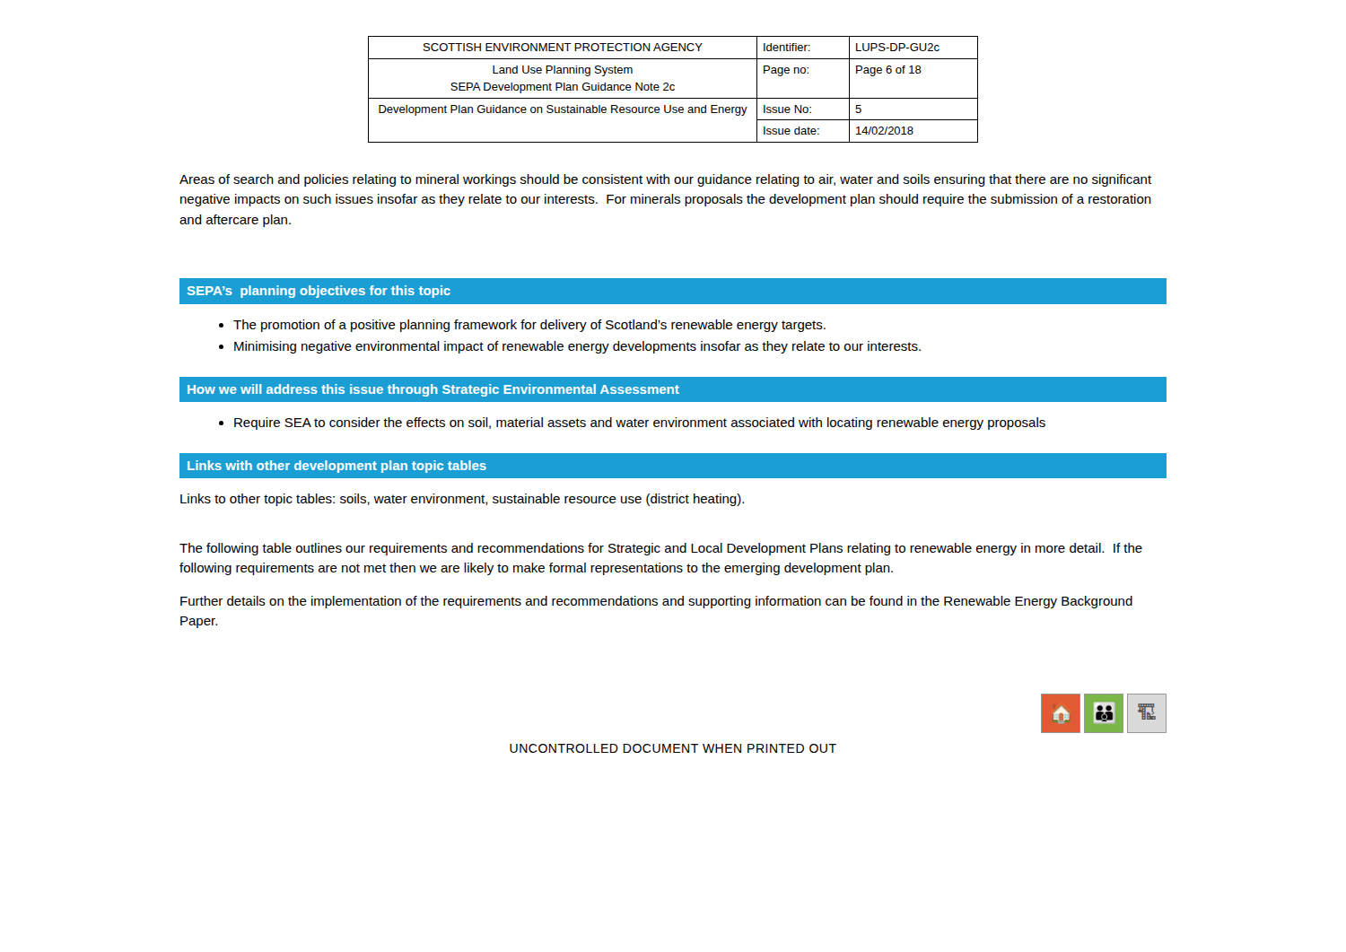| SCOTTISH ENVIRONMENT PROTECTION AGENCY | Identifier: | LUPS-DP-GU2c |
| Land Use Planning System SEPA Development Plan Guidance Note 2c | Page no: | Page 6 of 18 |
| Development Plan Guidance on Sustainable Resource Use and Energy | Issue No: | 5 |
| Issue date: | 14/02/2018 |
Areas of search and policies relating to mineral workings should be consistent with our guidance relating to air, water and soils ensuring that there are no significant negative impacts on such issues insofar as they relate to our interests. For minerals proposals the development plan should require the submission of a restoration and aftercare plan.
SEPA’s planning objectives for this topic
The promotion of a positive planning framework for delivery of Scotland’s renewable energy targets.
Minimising negative environmental impact of renewable energy developments insofar as they relate to our interests.
How we will address this issue through Strategic Environmental Assessment
Require SEA to consider the effects on soil, material assets and water environment associated with locating renewable energy proposals
Links with other development plan topic tables
Links to other topic tables: soils, water environment, sustainable resource use (district heating).
The following table outlines our requirements and recommendations for Strategic and Local Development Plans relating to renewable energy in more detail. If the following requirements are not met then we are likely to make formal representations to the emerging development plan.
Further details on the implementation of the requirements and recommendations and supporting information can be found in the Renewable Energy Background Paper.
🏠
👪
🏗
UNCONTROLLED DOCUMENT WHEN PRINTED OUT